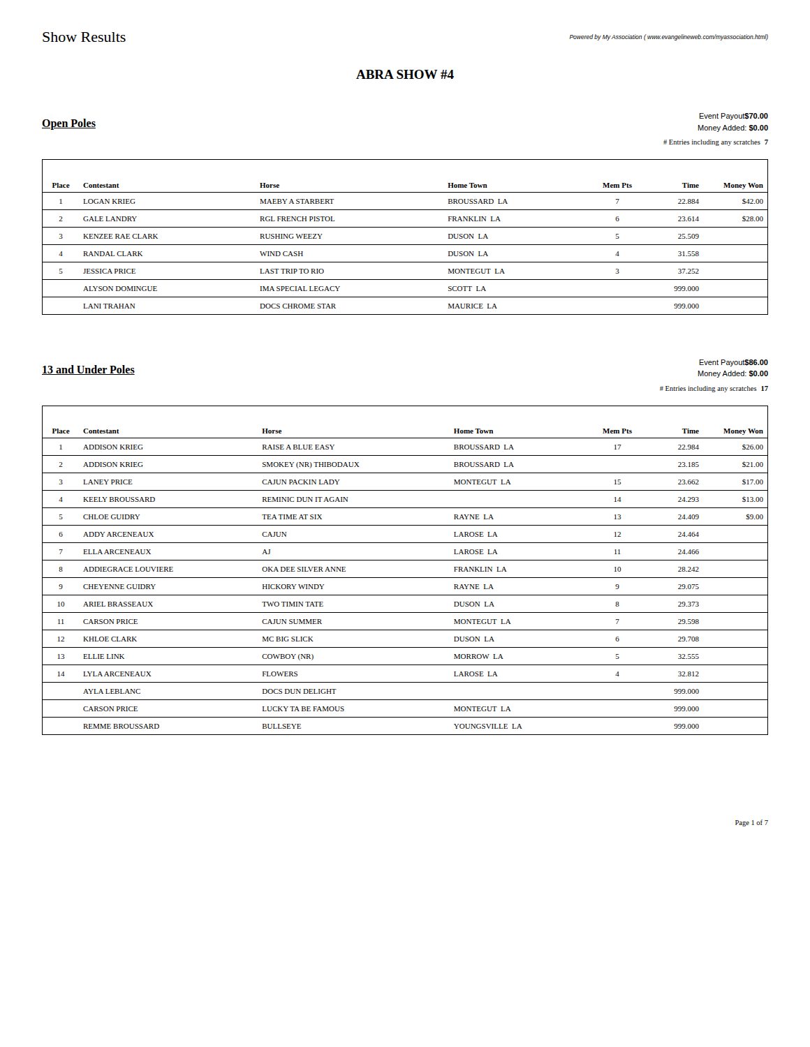Show Results
Powered by My Association ( www.evangelineweb.com/myassociation.html)
ABRA SHOW #4
Event Payout$70.00
Money Added: $0.00
# Entries including any scratches7
Open Poles
| Place | Contestant | Horse | Home Town | Mem Pts | Time | Money Won |
| --- | --- | --- | --- | --- | --- | --- |
| 1 | LOGAN KRIEG | MAEBY A STARBERT | BROUSSARD LA | 7 | 22.884 | $42.00 |
| 2 | GALE LANDRY | RGL FRENCH PISTOL | FRANKLIN LA | 6 | 23.614 | $28.00 |
| 3 | KENZEE RAE CLARK | RUSHING WEEZY | DUSON LA | 5 | 25.509 | |
| 4 | RANDAL CLARK | WIND CASH | DUSON LA | 4 | 31.558 | |
| 5 | JESSICA PRICE | LAST TRIP TO RIO | MONTEGUT LA | 3 | 37.252 | |
| | ALYSON DOMINGUE | IMA SPECIAL LEGACY | SCOTT LA | | 999.000 | |
| | LANI TRAHAN | DOCS CHROME STAR | MAURICE LA | | 999.000 | |
Event Payout$86.00
Money Added: $0.00
# Entries including any scratches17
13 and Under Poles
| Place | Contestant | Horse | Home Town | Mem Pts | Time | Money Won |
| --- | --- | --- | --- | --- | --- | --- |
| 1 | ADDISON KRIEG | RAISE A BLUE EASY | BROUSSARD LA | 17 | 22.984 | $26.00 |
| 2 | ADDISON KRIEG | SMOKEY (NR) THIBODAUX | BROUSSARD LA | | 23.185 | $21.00 |
| 3 | LANEY PRICE | CAJUN PACKIN LADY | MONTEGUT LA | 15 | 23.662 | $17.00 |
| 4 | KEELY BROUSSARD | REMINIC DUN IT AGAIN | | 14 | 24.293 | $13.00 |
| 5 | CHLOE GUIDRY | TEA TIME AT SIX | RAYNE LA | 13 | 24.409 | $9.00 |
| 6 | ADDY ARCENEAUX | CAJUN | LAROSE LA | 12 | 24.464 | |
| 7 | ELLA ARCENEAUX | AJ | LAROSE LA | 11 | 24.466 | |
| 8 | ADDIEGRACE LOUVIERE | OKA DEE SILVER ANNE | FRANKLIN LA | 10 | 28.242 | |
| 9 | CHEYENNE GUIDRY | HICKORY WINDY | RAYNE LA | 9 | 29.075 | |
| 10 | ARIEL BRASSEAUX | TWO TIMIN TATE | DUSON LA | 8 | 29.373 | |
| 11 | CARSON PRICE | CAJUN SUMMER | MONTEGUT LA | 7 | 29.598 | |
| 12 | KHLOE CLARK | MC BIG SLICK | DUSON LA | 6 | 29.708 | |
| 13 | ELLIE LINK | COWBOY (NR) | MORROW LA | 5 | 32.555 | |
| 14 | LYLA ARCENEAUX | FLOWERS | LAROSE LA | 4 | 32.812 | |
| | AYLA LEBLANC | DOCS DUN DELIGHT | | | 999.000 | |
| | CARSON PRICE | LUCKY TA BE FAMOUS | MONTEGUT LA | | 999.000 | |
| | REMME BROUSSARD | BULLSEYE | YOUNGSVILLE LA | | 999.000 | |
Page 1 of 7